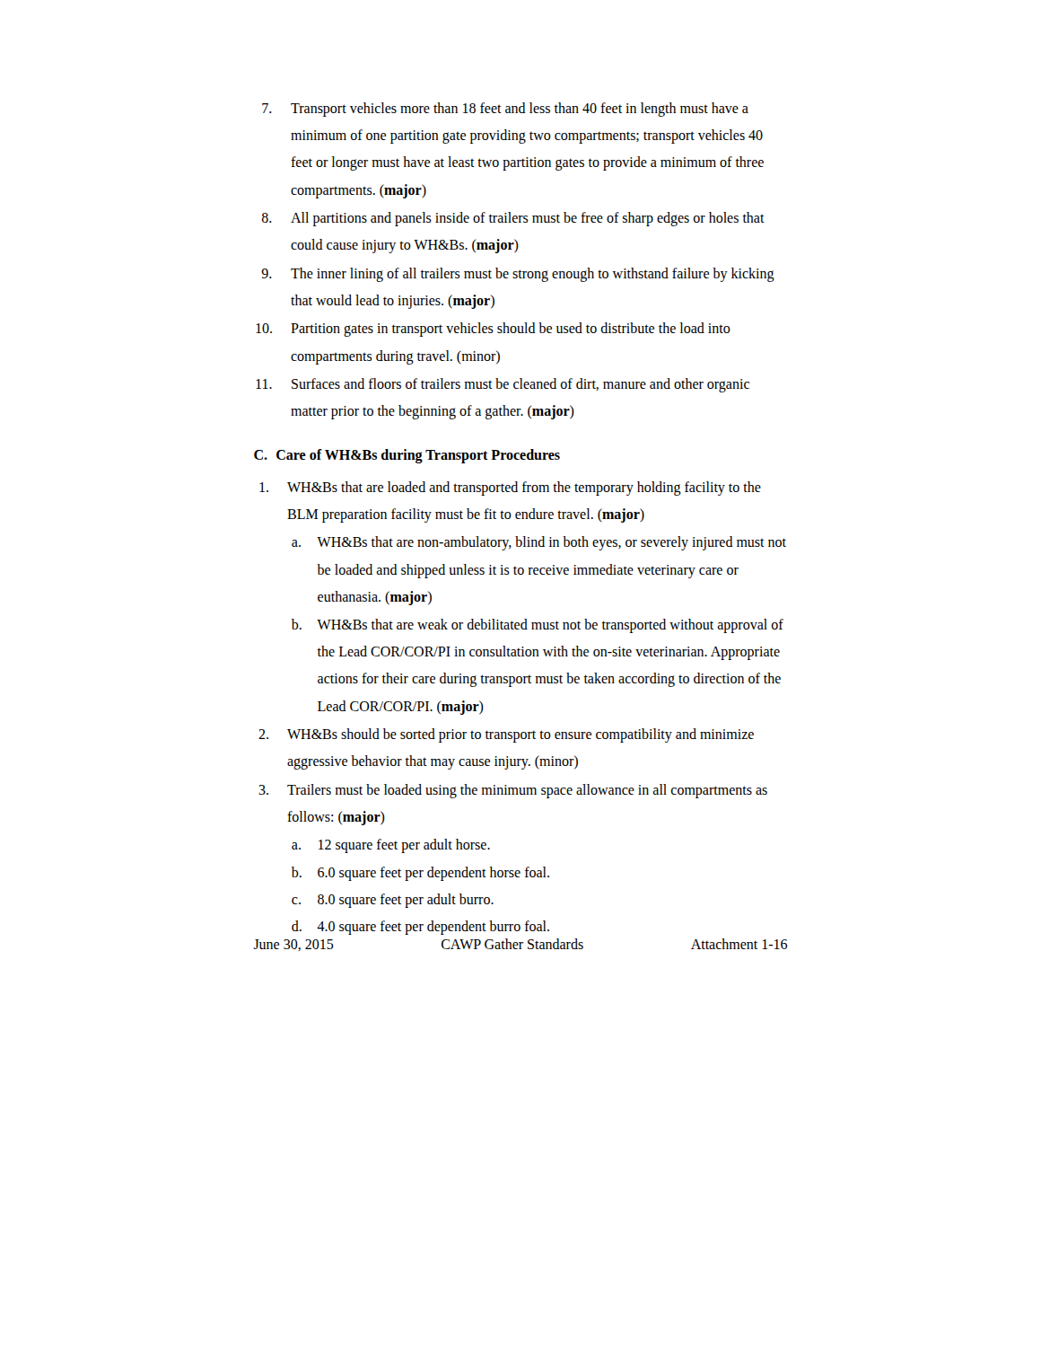7. Transport vehicles more than 18 feet and less than 40 feet in length must have a minimum of one partition gate providing two compartments; transport vehicles 40 feet or longer must have at least two partition gates to provide a minimum of three compartments. (major)
8. All partitions and panels inside of trailers must be free of sharp edges or holes that could cause injury to WH&Bs. (major)
9. The inner lining of all trailers must be strong enough to withstand failure by kicking that would lead to injuries. (major)
10. Partition gates in transport vehicles should be used to distribute the load into compartments during travel. (minor)
11. Surfaces and floors of trailers must be cleaned of dirt, manure and other organic matter prior to the beginning of a gather. (major)
C. Care of WH&Bs during Transport Procedures
1. WH&Bs that are loaded and transported from the temporary holding facility to the BLM preparation facility must be fit to endure travel. (major)
a. WH&Bs that are non-ambulatory, blind in both eyes, or severely injured must not be loaded and shipped unless it is to receive immediate veterinary care or euthanasia. (major)
b. WH&Bs that are weak or debilitated must not be transported without approval of the Lead COR/COR/PI in consultation with the on-site veterinarian. Appropriate actions for their care during transport must be taken according to direction of the Lead COR/COR/PI. (major)
2. WH&Bs should be sorted prior to transport to ensure compatibility and minimize aggressive behavior that may cause injury. (minor)
3. Trailers must be loaded using the minimum space allowance in all compartments as follows: (major)
a. 12 square feet per adult horse.
b. 6.0 square feet per dependent horse foal.
c. 8.0 square feet per adult burro.
d. 4.0 square feet per dependent burro foal.
June 30, 2015
CAWP Gather Standards
Attachment 1-16